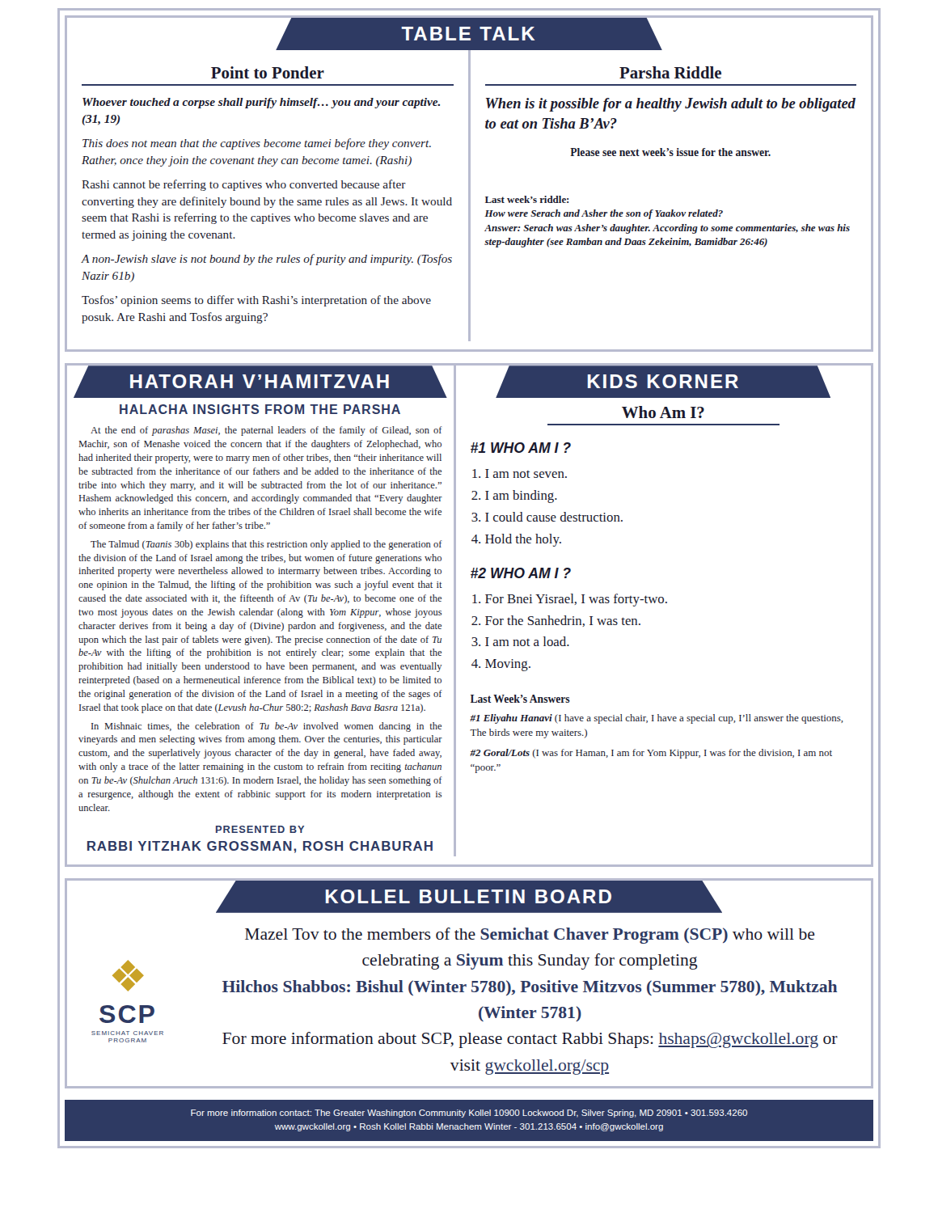TABLE TALK
Point to Ponder
Whoever touched a corpse shall purify himself… you and your captive. (31, 19)
This does not mean that the captives become tamei before they convert. Rather, once they join the covenant they can become tamei. (Rashi)
Rashi cannot be referring to captives who converted because after converting they are definitely bound by the same rules as all Jews. It would seem that Rashi is referring to the captives who become slaves and are termed as joining the covenant.
A non-Jewish slave is not bound by the rules of purity and impurity. (Tosfos Nazir 61b)
Tosfos’ opinion seems to differ with Rashi’s interpretation of the above posuk. Are Rashi and Tosfos arguing?
Parsha Riddle
When is it possible for a healthy Jewish adult to be obligated to eat on Tisha B’Av?
Please see next week’s issue for the answer.
Last week’s riddle:
How were Serach and Asher the son of Yaakov related?
Answer: Serach was Asher’s daughter. According to some commentaries, she was his step-daughter (see Ramban and Daas Zekeinim, Bamidbar 26:46)
HATORAH V’HAMITZVAH
HALACHA INSIGHTS FROM THE PARSHA
At the end of parashas Masei, the paternal leaders of the family of Gilead, son of Machir, son of Menashe voiced the concern that if the daughters of Zelophechad, who had inherited their property, were to marry men of other tribes, then “their inheritance will be subtracted from the inheritance of our fathers and be added to the inheritance of the tribe into which they marry, and it will be subtracted from the lot of our inheritance.” Hashem acknowledged this concern, and accordingly commanded that “Every daughter who inherits an inheritance from the tribes of the Children of Israel shall become the wife of someone from a family of her father’s tribe.”
The Talmud (Taanis 30b) explains that this restriction only applied to the generation of the division of the Land of Israel among the tribes, but women of future generations who inherited property were nevertheless allowed to intermarry between tribes. According to one opinion in the Talmud, the lifting of the prohibition was such a joyful event that it caused the date associated with it, the fifteenth of Av (Tu be-Av), to become one of the two most joyous dates on the Jewish calendar (along with Yom Kippur, whose joyous character derives from it being a day of (Divine) pardon and forgiveness, and the date upon which the last pair of tablets were given). The precise connection of the date of Tu be-Av with the lifting of the prohibition is not entirely clear; some explain that the prohibition had initially been understood to have been permanent, and was eventually reinterpreted (based on a hermeneutical inference from the Biblical text) to be limited to the original generation of the division of the Land of Israel in a meeting of the sages of Israel that took place on that date (Levush ha-Chur 580:2; Rashash Bava Basra 121a).
In Mishnaic times, the celebration of Tu be-Av involved women dancing in the vineyards and men selecting wives from among them. Over the centuries, this particular custom, and the superlatively joyous character of the day in general, have faded away, with only a trace of the latter remaining in the custom to refrain from reciting tachanun on Tu be-Av (Shulchan Aruch 131:6). In modern Israel, the holiday has seen something of a resurgence, although the extent of rabbinic support for its modern interpretation is unclear.
PRESENTED BY
RABBI YITZHAK GROSSMAN, ROSH CHABURAH
KIDS KORNER
Who Am I?
#1 WHO AM I ?
I am not seven.
I am binding.
I could cause destruction.
Hold the holy.
#2 WHO AM I ?
For Bnei Yisrael, I was forty-two.
For the Sanhedrin, I was ten.
I am not a load.
Moving.
Last Week’s Answers
#1 Eliyahu Hanavi (I have a special chair, I have a special cup, I’ll answer the questions, The birds were my waiters.)
#2 Goral/Lots (I was for Haman, I am for Yom Kippur, I was for the division, I am not “poor.”
KOLLEL BULLETIN BOARD
❖
SCP
SEMICHAT CHAVER PROGRAM
Mazel Tov to the members of the Semichat Chaver Program (SCP) who will be celebrating a Siyum this Sunday for completing
Hilchos Shabbos: Bishul (Winter 5780), Positive Mitzvos (Summer 5780), Muktzah (Winter 5781)
For more information about SCP, please contact Rabbi Shaps: hshaps@gwckollel.org or visit gwckollel.org/scp
For more information contact: The Greater Washington Community Kollel 10900 Lockwood Dr, Silver Spring, MD 20901 • 301.593.4260
www.gwckollel.org • Rosh Kollel Rabbi Menachem Winter - 301.213.6504 • info@gwckollel.org